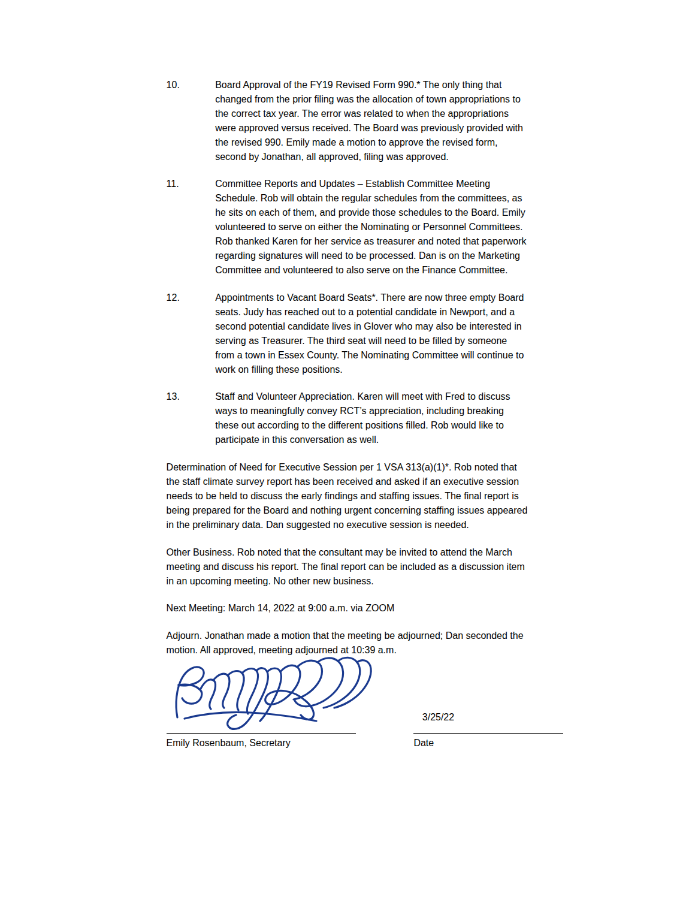10. Board Approval of the FY19 Revised Form 990.* The only thing that changed from the prior filing was the allocation of town appropriations to the correct tax year. The error was related to when the appropriations were approved versus received. The Board was previously provided with the revised 990. Emily made a motion to approve the revised form, second by Jonathan, all approved, filing was approved.
11. Committee Reports and Updates – Establish Committee Meeting Schedule. Rob will obtain the regular schedules from the committees, as he sits on each of them, and provide those schedules to the Board. Emily volunteered to serve on either the Nominating or Personnel Committees. Rob thanked Karen for her service as treasurer and noted that paperwork regarding signatures will need to be processed. Dan is on the Marketing Committee and volunteered to also serve on the Finance Committee.
12. Appointments to Vacant Board Seats*. There are now three empty Board seats. Judy has reached out to a potential candidate in Newport, and a second potential candidate lives in Glover who may also be interested in serving as Treasurer. The third seat will need to be filled by someone from a town in Essex County. The Nominating Committee will continue to work on filling these positions.
13. Staff and Volunteer Appreciation. Karen will meet with Fred to discuss ways to meaningfully convey RCT’s appreciation, including breaking these out according to the different positions filled. Rob would like to participate in this conversation as well.
Determination of Need for Executive Session per 1 VSA 313(a)(1)*. Rob noted that the staff climate survey report has been received and asked if an executive session needs to be held to discuss the early findings and staffing issues. The final report is being prepared for the Board and nothing urgent concerning staffing issues appeared in the preliminary data. Dan suggested no executive session is needed.
Other Business. Rob noted that the consultant may be invited to attend the March meeting and discuss his report. The final report can be included as a discussion item in an upcoming meeting. No other new business.
Next Meeting: March 14, 2022 at 9:00 a.m. via ZOOM
Adjourn. Jonathan made a motion that the meeting be adjourned; Dan seconded the motion. All approved, meeting adjourned at 10:39 a.m.
3/25/22
Emily Rosenbaum, Secretary
Date